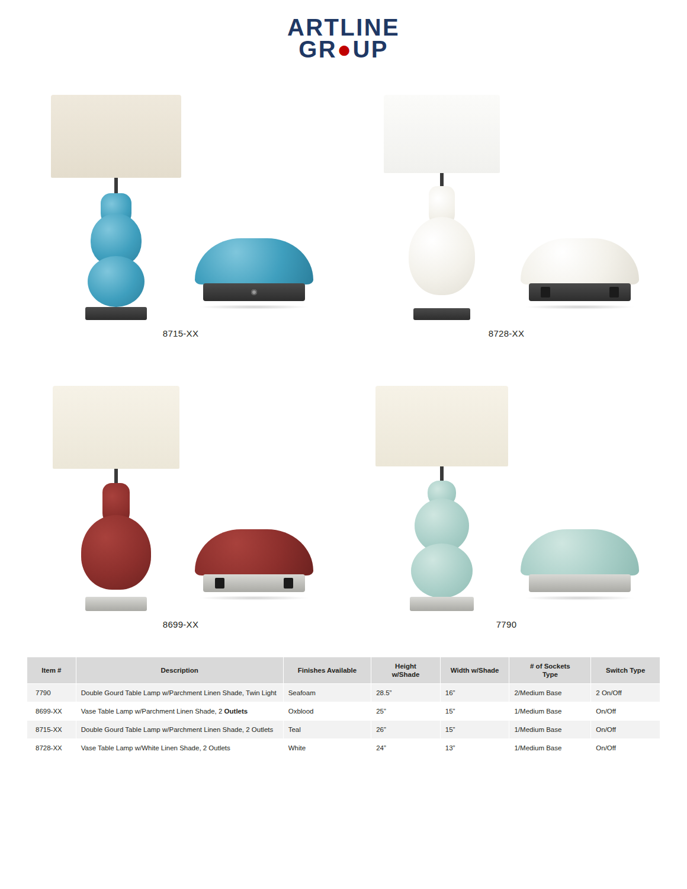ARTLINE GR●UP
8715-XX
8728-XX
8699-XX
7790
| Item # | Description | Finishes Available | Height w/Shade | Width w/Shade | # of Sockets Type | Switch Type |
| --- | --- | --- | --- | --- | --- | --- |
| 7790 | Double Gourd Table Lamp w/Parchment Linen Shade, Twin Light | Seafoam | 28.5” | 16” | 2/Medium Base | 2 On/Off |
| 8699-XX | Vase Table Lamp w/Parchment Linen Shade, 2 Outlets | Oxblood | 25” | 15” | 1/Medium Base | On/Off |
| 8715-XX | Double Gourd Table Lamp w/Parchment Linen Shade, 2 Outlets | Teal | 26” | 15” | 1/Medium Base | On/Off |
| 8728-XX | Vase Table Lamp w/White Linen Shade, 2 Outlets | White | 24” | 13” | 1/Medium Base | On/Off |